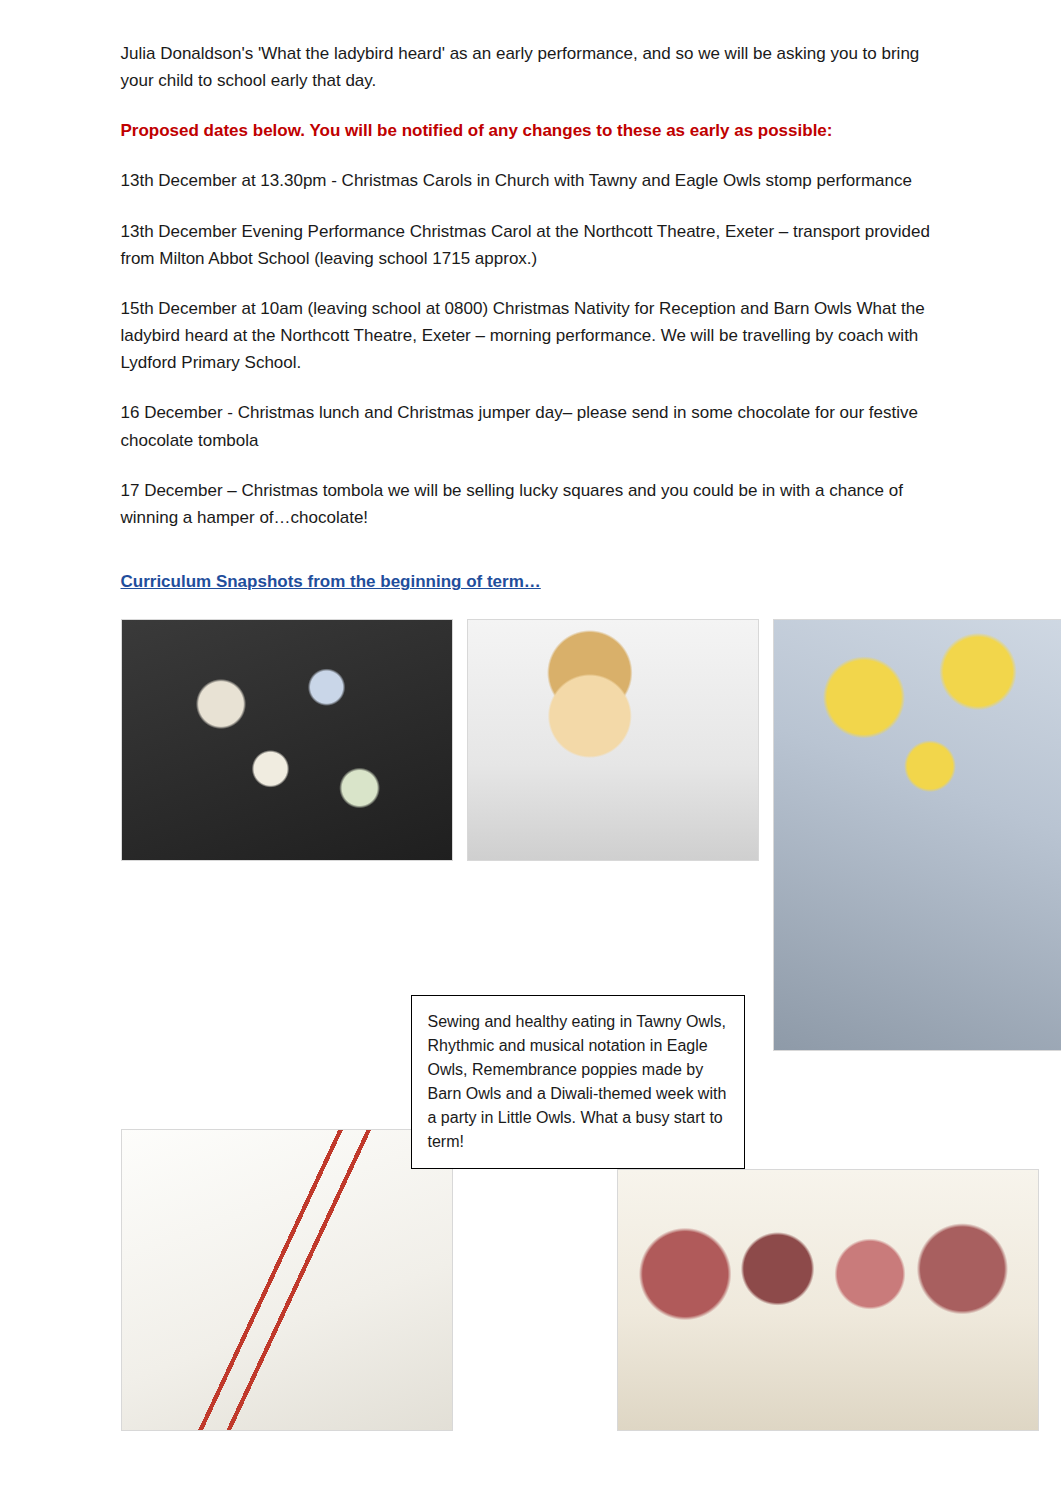Julia Donaldson's 'What the ladybird heard' as an early performance, and so we will be asking you to bring your child to school early that day.
Proposed dates below. You will be notified of any changes to these as early as possible:
13th December at 13.30pm - Christmas Carols in Church with Tawny and Eagle Owls stomp performance
13th December Evening Performance Christmas Carol at the Northcott Theatre, Exeter – transport provided from Milton Abbot School (leaving school 1715 approx.)
15th December at 10am (leaving school at 0800) Christmas Nativity for Reception and Barn Owls What the ladybird heard at the Northcott Theatre, Exeter – morning performance. We will be travelling by coach with Lydford Primary School.
16 December - Christmas lunch and Christmas jumper day– please send in some chocolate for our festive chocolate tombola
17 December – Christmas tombola we will be selling lucky squares and you could be in with a chance of winning a hamper of…chocolate!
Curriculum Snapshots from the beginning of term…
Sewing and healthy eating in Tawny Owls, Rhythmic and musical notation in Eagle Owls, Remembrance poppies made by Barn Owls and a Diwali-themed week with a party in Little Owls. What a busy start to term!